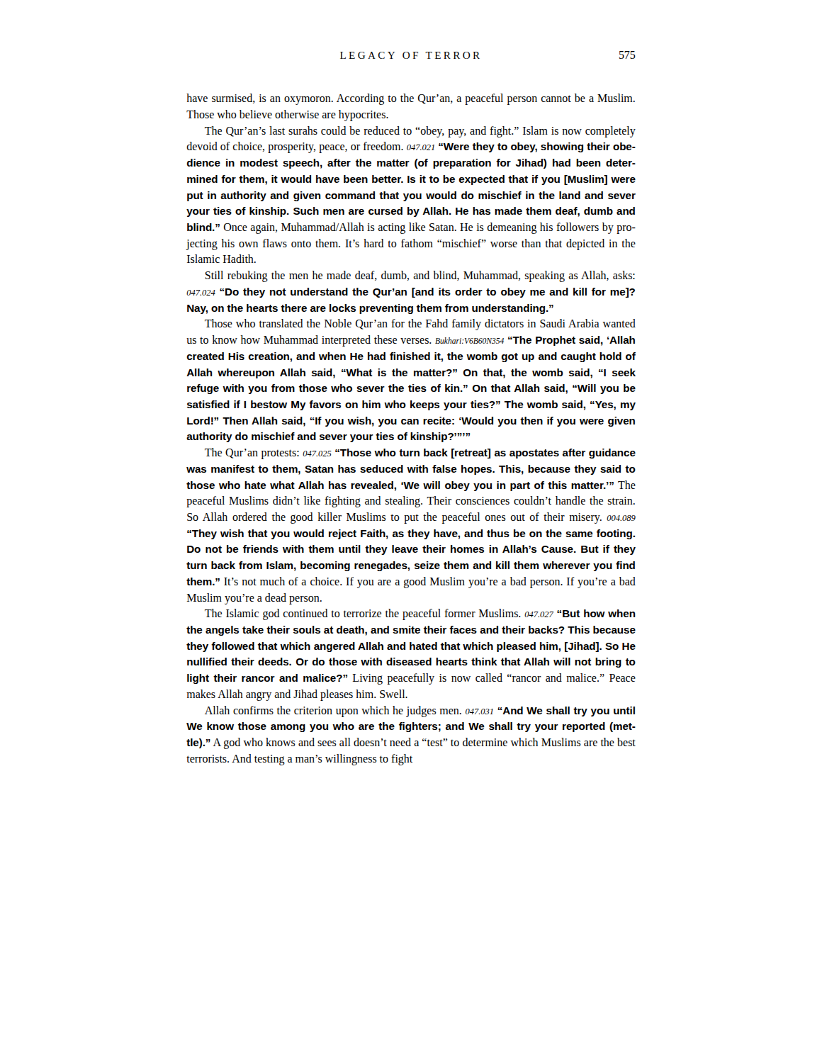Legacy of Terror 575
have surmised, is an oxymoron. According to the Qur’an, a peaceful person cannot be a Muslim. Those who believe otherwise are hypocrites.
The Qur’an’s last surahs could be reduced to “obey, pay, and fight.” Islam is now completely devoid of choice, prosperity, peace, or freedom. 047.021 “Were they to obey, showing their obedience in modest speech, after the matter (of preparation for Jihad) had been determined for them, it would have been better. Is it to be expected that if you [Muslim] were put in authority and given command that you would do mischief in the land and sever your ties of kinship. Such men are cursed by Allah. He has made them deaf, dumb and blind.” Once again, Muhammad/Allah is acting like Satan. He is demeaning his followers by projecting his own flaws onto them. It’s hard to fathom “mischief” worse than that depicted in the Islamic Hadith.
Still rebuking the men he made deaf, dumb, and blind, Muhammad, speaking as Allah, asks: 047.024 “Do they not understand the Qur’an [and its order to obey me and kill for me]? Nay, on the hearts there are locks preventing them from understanding.”
Those who translated the Noble Qur’an for the Fahd family dictators in Saudi Arabia wanted us to know how Muhammad interpreted these verses. Bukhari:V6B60N354 “The Prophet said, ‘Allah created His creation, and when He had finished it, the womb got up and caught hold of Allah whereupon Allah said, “What is the matter?” On that, the womb said, “I seek refuge with you from those who sever the ties of kin.” On that Allah said, “Will you be satisfied if I bestow My favors on him who keeps your ties?” The womb said, “Yes, my Lord!” Then Allah said, “If you wish, you can recite: ‘Would you then if you were given authority do mischief and sever your ties of kinship?’”’”
The Qur’an protests: 047.025 “Those who turn back [retreat] as apostates after guidance was manifest to them, Satan has seduced with false hopes. This, because they said to those who hate what Allah has revealed, ‘We will obey you in part of this matter.’” The peaceful Muslims didn’t like fighting and stealing. Their consciences couldn’t handle the strain. So Allah ordered the good killer Muslims to put the peaceful ones out of their misery. 004.089 “They wish that you would reject Faith, as they have, and thus be on the same footing. Do not be friends with them until they leave their homes in Allah’s Cause. But if they turn back from Islam, becoming renegades, seize them and kill them wherever you find them.” It’s not much of a choice. If you are a good Muslim you’re a bad person. If you’re a bad Muslim you’re a dead person.
The Islamic god continued to terrorize the peaceful former Muslims. 047.027 “But how when the angels take their souls at death, and smite their faces and their backs? This because they followed that which angered Allah and hated that which pleased him, [Jihad]. So He nullified their deeds. Or do those with diseased hearts think that Allah will not bring to light their rancor and malice?” Living peacefully is now called “rancor and malice.” Peace makes Allah angry and Jihad pleases him. Swell.
Allah confirms the criterion upon which he judges men. 047.031 “And We shall try you until We know those among you who are the fighters; and We shall try your reported (mettle).” A god who knows and sees all doesn’t need a “test” to determine which Muslims are the best terrorists. And testing a man’s willingness to fight